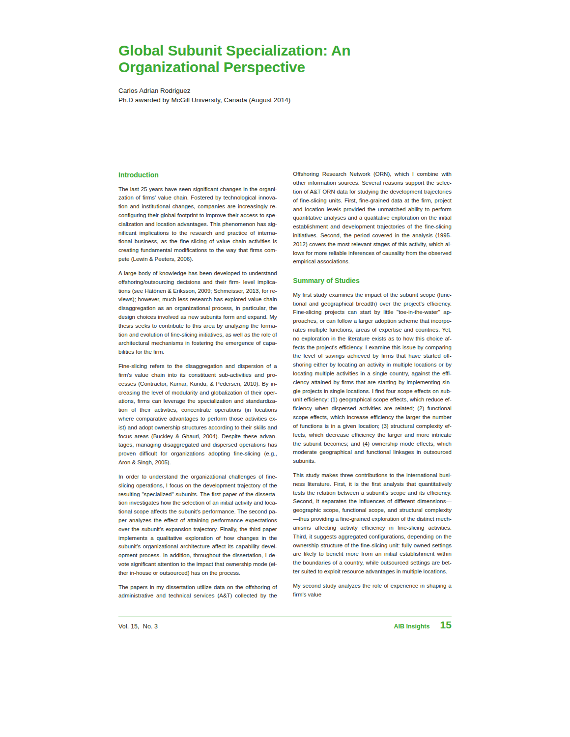Global Subunit Specialization: An Organizational Perspective
Carlos Adrian Rodriguez Ph.D awarded by McGill University, Canada (August 2014)
Introduction
The last 25 years have seen significant changes in the organization of firms' value chain. Fostered by technological innovation and institutional changes, companies are increasingly reconfiguring their global footprint to improve their access to specialization and location advantages. This phenomenon has significant implications to the research and practice of international business, as the fine-slicing of value chain activities is creating fundamental modifications to the way that firms compete (Lewin & Peeters, 2006).
A large body of knowledge has been developed to understand offshoring/outsourcing decisions and their firm- level implications (see Hätönen & Eriksson, 2009; Schmeisser, 2013, for reviews); however, much less research has explored value chain disaggregation as an organizational process, in particular, the design choices involved as new subunits form and expand. My thesis seeks to contribute to this area by analyzing the formation and evolution of fine-slicing initiatives, as well as the role of architectural mechanisms in fostering the emergence of capabilities for the firm.
Fine-slicing refers to the disaggregation and dispersion of a firm's value chain into its constituent sub-activities and processes (Contractor, Kumar, Kundu, & Pedersen, 2010). By increasing the level of modularity and globalization of their operations, firms can leverage the specialization and standardization of their activities, concentrate operations (in locations where comparative advantages to perform those activities exist) and adopt ownership structures according to their skills and focus areas (Buckley & Ghauri, 2004). Despite these advantages, managing disaggregated and dispersed operations has proven difficult for organizations adopting fine-slicing (e.g., Aron & Singh, 2005).
In order to understand the organizational challenges of fine-slicing operations, I focus on the development trajectory of the resulting "specialized" subunits. The first paper of the dissertation investigates how the selection of an initial activity and locational scope affects the subunit's performance. The second paper analyzes the effect of attaining performance expectations over the subunit's expansion trajectory. Finally, the third paper implements a qualitative exploration of how changes in the subunit's organizational architecture affect its capability development process. In addition, throughout the dissertation, I devote significant attention to the impact that ownership mode (either in-house or outsourced) has on the process.
The papers in my dissertation utilize data on the offshoring of administrative and technical services (A&T) collected by the Offshoring Research Network (ORN), which I combine with other information sources. Several reasons support the selection of A&T ORN data for studying the development trajectories of fine-slicing units. First, fine-grained data at the firm, project and location levels provided the unmatched ability to perform quantitative analyses and a qualitative exploration on the initial establishment and development trajectories of the fine-slicing initiatives. Second, the period covered in the analysis (1995-2012) covers the most relevant stages of this activity, which allows for more reliable inferences of causality from the observed empirical associations.
Summary of Studies
My first study examines the impact of the subunit scope (functional and geographical breadth) over the project's efficiency. Fine-slicing projects can start by little "toe-in-the-water" approaches, or can follow a larger adoption scheme that incorporates multiple functions, areas of expertise and countries. Yet, no exploration in the literature exists as to how this choice affects the project's efficiency. I examine this issue by comparing the level of savings achieved by firms that have started offshoring either by locating an activity in multiple locations or by locating multiple activities in a single country, against the efficiency attained by firms that are starting by implementing single projects in single locations. I find four scope effects on subunit efficiency: (1) geographical scope effects, which reduce efficiency when dispersed activities are related; (2) functional scope effects, which increase efficiency the larger the number of functions is in a given location; (3) structural complexity effects, which decrease efficiency the larger and more intricate the subunit becomes; and (4) ownership mode effects, which moderate geographical and functional linkages in outsourced subunits.
This study makes three contributions to the international business literature. First, it is the first analysis that quantitatively tests the relation between a subunit's scope and its efficiency. Second, it separates the influences of different dimensions—geographic scope, functional scope, and structural complexity—thus providing a fine-grained exploration of the distinct mechanisms affecting activity efficiency in fine-slicing activities. Third, it suggests aggregated configurations, depending on the ownership structure of the fine-slicing unit: fully owned settings are likely to benefit more from an initial establishment within the boundaries of a country, while outsourced settings are better suited to exploit resource advantages in multiple locations.
My second study analyzes the role of experience in shaping a firm's value
Vol. 15, No. 3
AIB Insights 15